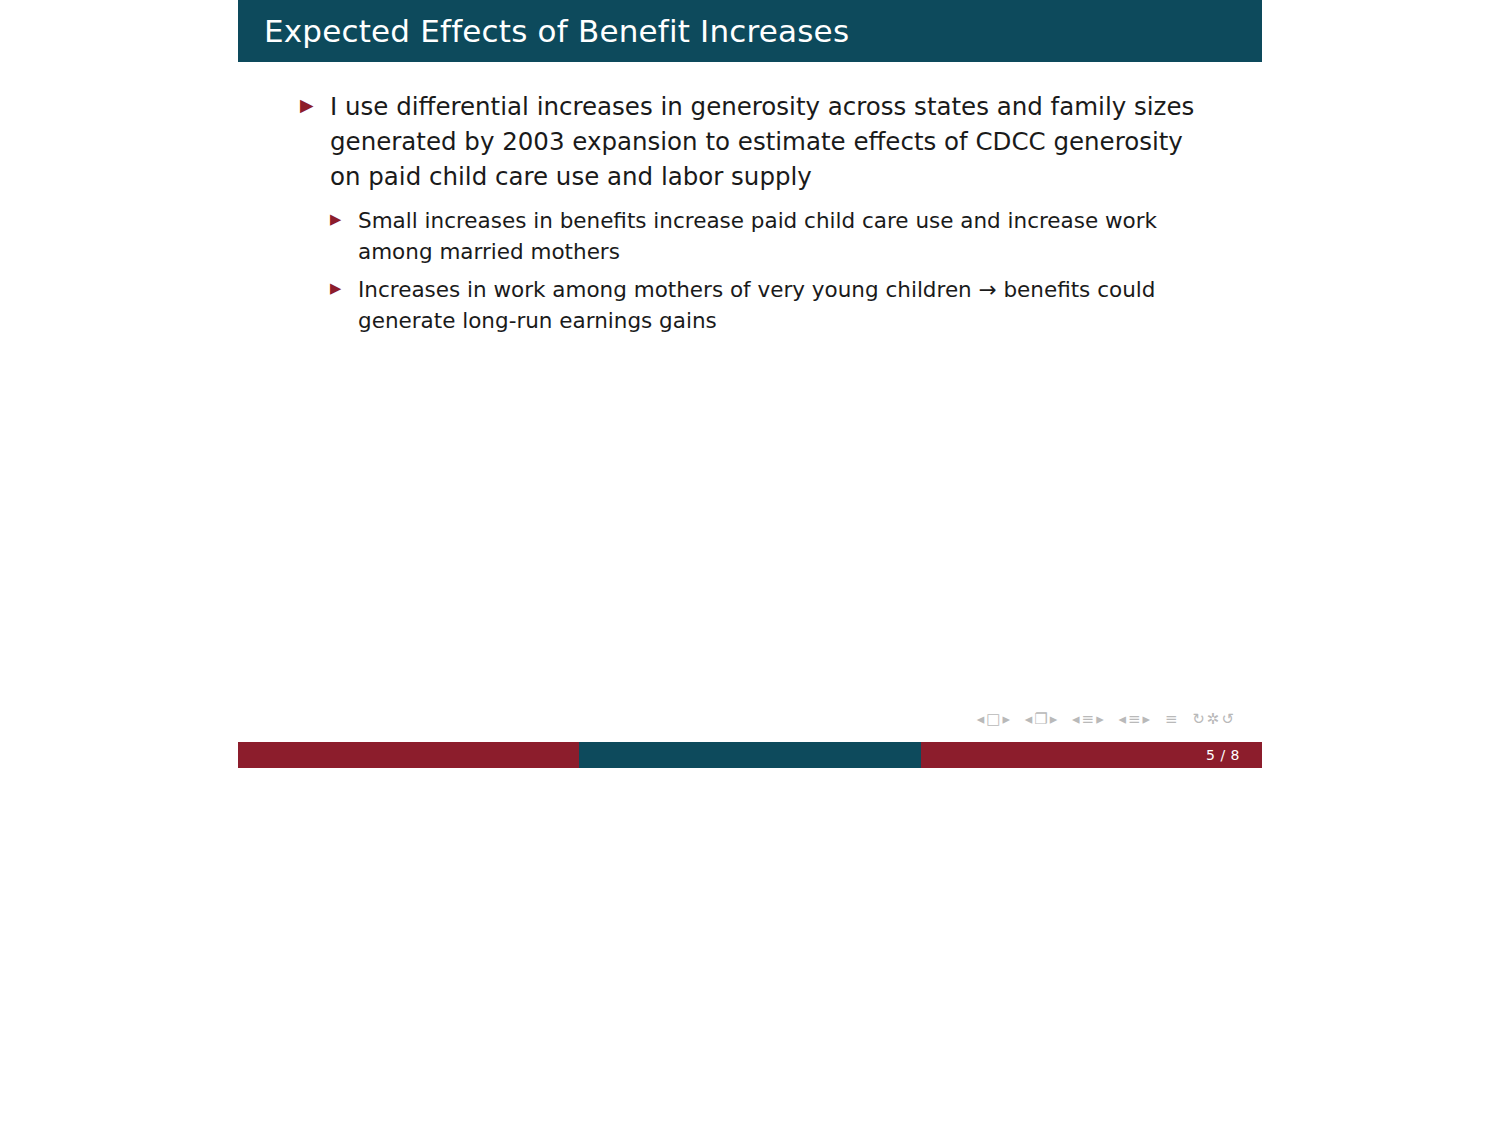Expected Effects of Benefit Increases
I use differential increases in generosity across states and family sizes generated by 2003 expansion to estimate effects of CDCC generosity on paid child care use and labor supply
Small increases in benefits increase paid child care use and increase work among married mothers
Increases in work among mothers of very young children → benefits could generate long-run earnings gains
◂□▸ ◂❐▸ ◂≡▸ ◂≡▸ ≡ ↻✲↺
5 / 8